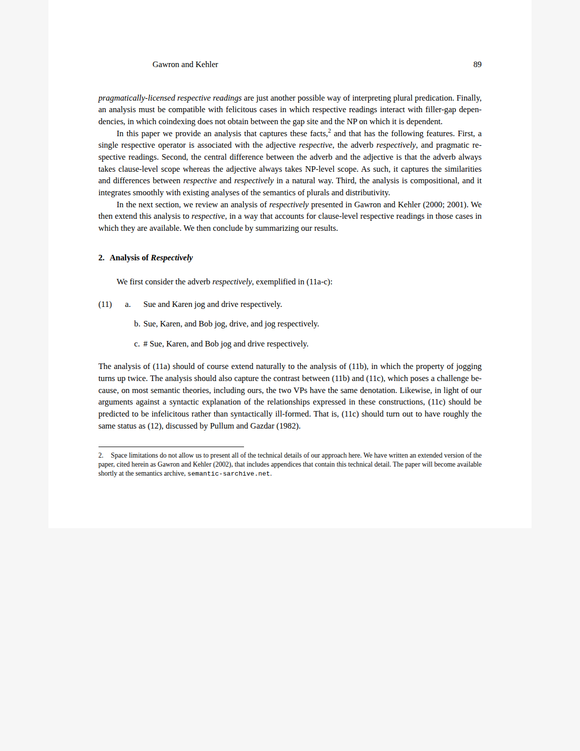Gawron and Kehler 89
pragmatically-licensed respective readings are just another possible way of interpreting plural predication. Finally, an analysis must be compatible with felicitous cases in which respective readings interact with filler-gap dependencies, in which coindexing does not obtain between the gap site and the NP on which it is dependent.
In this paper we provide an analysis that captures these facts,2 and that has the following features. First, a single respective operator is associated with the adjective respective, the adverb respectively, and pragmatic respective readings. Second, the central difference between the adverb and the adjective is that the adverb always takes clause-level scope whereas the adjective always takes NP-level scope. As such, it captures the similarities and differences between respective and respectively in a natural way. Third, the analysis is compositional, and it integrates smoothly with existing analyses of the semantics of plurals and distributivity.
In the next section, we review an analysis of respectively presented in Gawron and Kehler (2000; 2001). We then extend this analysis to respective, in a way that accounts for clause-level respective readings in those cases in which they are available. We then conclude by summarizing our results.
2. Analysis of Respectively
We first consider the adverb respectively, exemplified in (11a-c):
(11) a. Sue and Karen jog and drive respectively.
(11) b. Sue, Karen, and Bob jog, drive, and jog respectively.
(11) c. # Sue, Karen, and Bob jog and drive respectively.
The analysis of (11a) should of course extend naturally to the analysis of (11b), in which the property of jogging turns up twice. The analysis should also capture the contrast between (11b) and (11c), which poses a challenge because, on most semantic theories, including ours, the two VPs have the same denotation. Likewise, in light of our arguments against a syntactic explanation of the relationships expressed in these constructions, (11c) should be predicted to be infelicitous rather than syntactically ill-formed. That is, (11c) should turn out to have roughly the same status as (12), discussed by Pullum and Gazdar (1982).
2. Space limitations do not allow us to present all of the technical details of our approach here. We have written an extended version of the paper, cited herein as Gawron and Kehler (2002), that includes appendices that contain this technical detail. The paper will become available shortly at the semantics archive, semantic-sarchive.net.